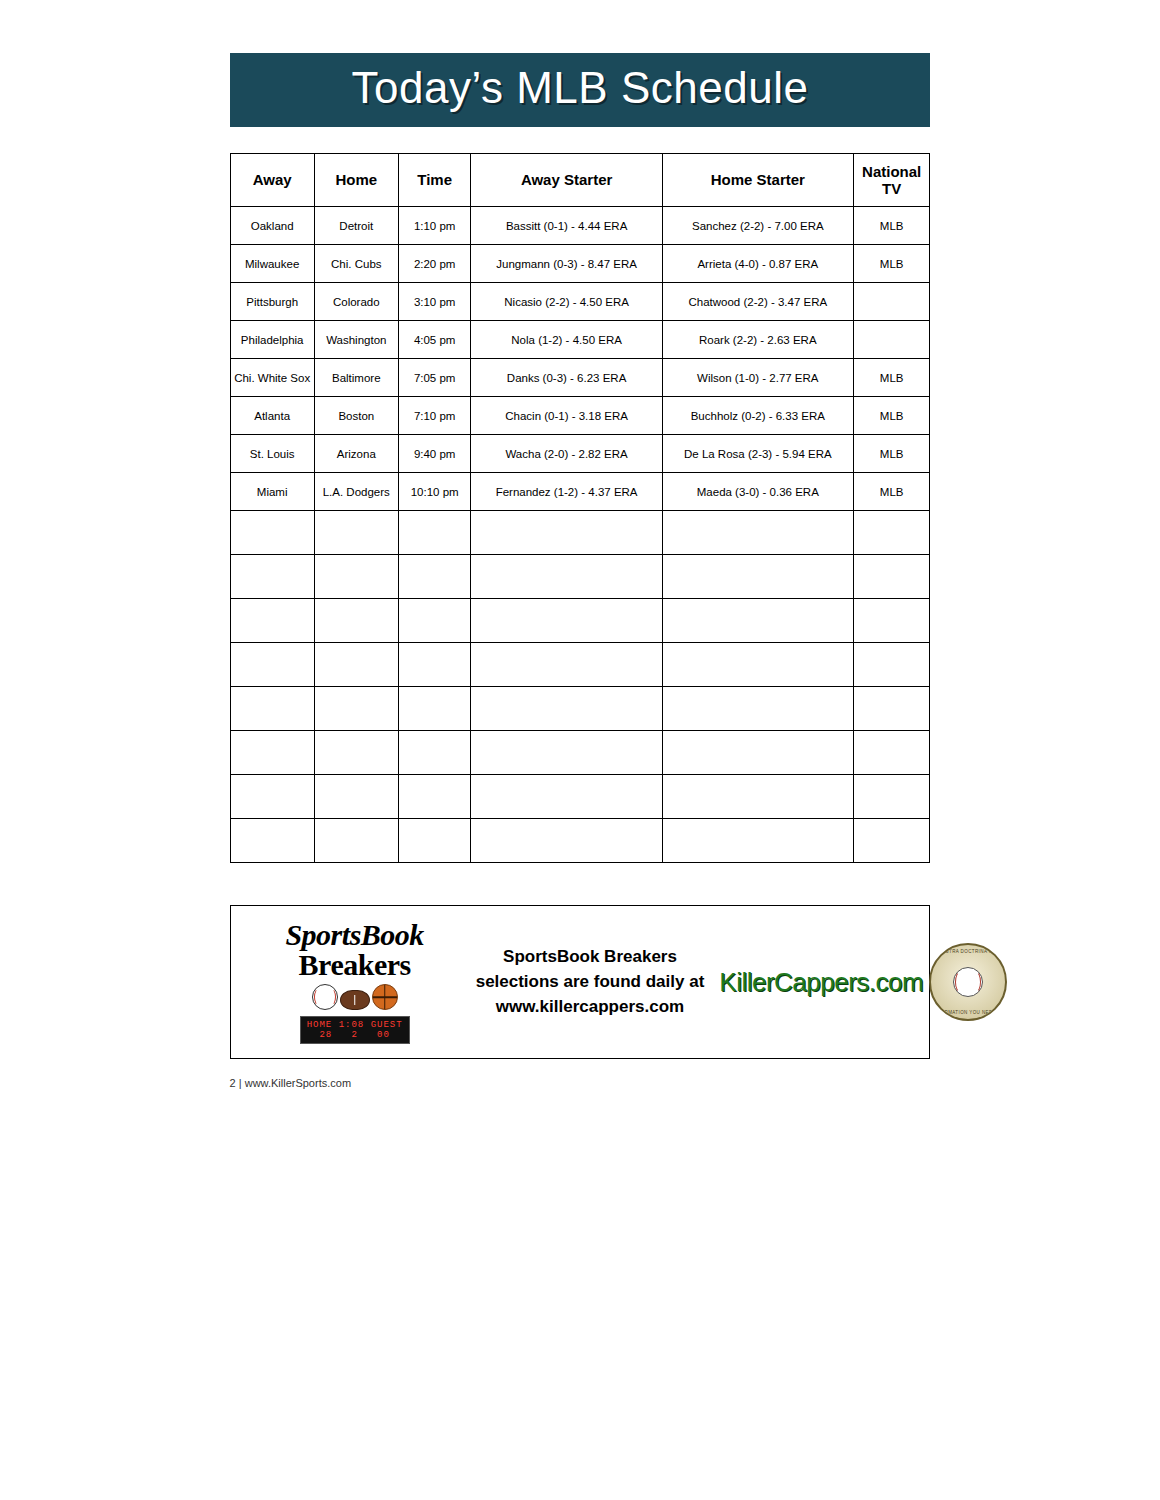Today’s MLB Schedule
| Away | Home | Time | Away Starter | Home Starter | National TV |
| --- | --- | --- | --- | --- | --- |
| Oakland | Detroit | 1:10 pm | Bassitt (0-1) - 4.44 ERA | Sanchez (2-2) - 7.00 ERA | MLB |
| Milwaukee | Chi. Cubs | 2:20 pm | Jungmann (0-3) - 8.47 ERA | Arrieta (4-0) - 0.87 ERA | MLB |
| Pittsburgh | Colorado | 3:10 pm | Nicasio (2-2) - 4.50 ERA | Chatwood (2-2) - 3.47 ERA | |
| Philadelphia | Washington | 4:05 pm | Nola (1-2) - 4.50 ERA | Roark (2-2) - 2.63 ERA | |
| Chi. White Sox | Baltimore | 7:05 pm | Danks (0-3) - 6.23 ERA | Wilson (1-0) - 2.77 ERA | MLB |
| Atlanta | Boston | 7:10 pm | Chacin (0-1) - 3.18 ERA | Buchholz (0-2) - 6.33 ERA | MLB |
| St. Louis | Arizona | 9:40 pm | Wacha (2-0) - 2.82 ERA | De La Rosa (2-3) - 5.94 ERA | MLB |
| Miami | L.A. Dodgers | 10:10 pm | Fernandez (1-2) - 4.37 ERA | Maeda (3-0) - 0.36 ERA | MLB |
SportsBook Breakers
HOME 1:08 GUEST
28 2 00
SportsBook Breakers
selections are found daily at
www.killercappers.com
KillerCappers.com NUNC NOSTRA DOCTRINA OPUS EST THE INFORMATION YOU NEED TO WIN
2 | www.KillerSports.com